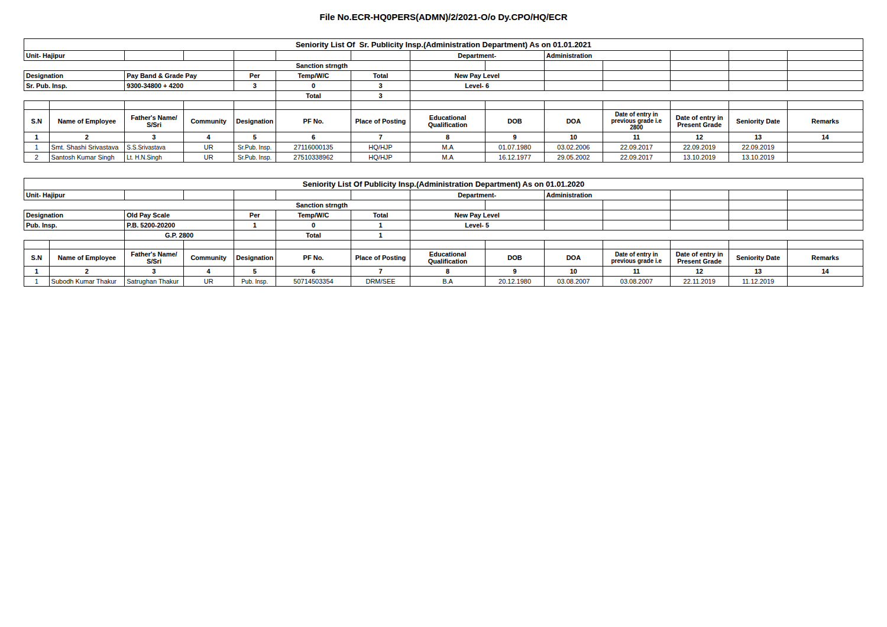File No.ECR-HQ0PERS(ADMN)/2/2021-O/o Dy.CPO/HQ/ECR
| Seniority List Of Sr. Publicity Insp.(Administration Department) As on 01.01.2021 |
| Unit- Hajipur | | | | | | Department- | Administration | | | |
| | | | Sanction strngth | | | | | | | |
| Designation | Pay Band & Grade Pay | Per | Temp/W/C | Total | New Pay Level | | | | | |
| Sr. Pub. Insp. | 9300-34800 + 4200 | 3 | 0 | 3 | Level- 6 | | | | | |
| | | | | Total | 3 | | | | | | | |
| S.N | Name of Employee | Father's Name/ S/Sri | Community | Designation | PF No. | Place of Posting | Educational Qualification | DOB | DOA | Date of entry in previous grade i.e 2800 | Date of entry in Present Grade | Seniority Date | Remarks |
| 1 | 2 | 3 | 4 | 5 | 6 | 7 | 8 | 9 | 10 | 11 | 12 | 13 | 14 |
| 1 | Smt. Shashi Srivastava | S.S.Srivastava | UR | Sr.Pub. Insp. | 27116000135 | HQ/HJP | M.A | 01.07.1980 | 03.02.2006 | 22.09.2017 | 22.09.2019 | 22.09.2019 | |
| 2 | Santosh Kumar Singh | Lt. H.N.Singh | UR | Sr.Pub. Insp. | 27510338962 | HQ/HJP | M.A | 16.12.1977 | 29.05.2002 | 22.09.2017 | 13.10.2019 | 13.10.2019 | |
| Seniority List Of Publicity Insp.(Administration Department) As on 01.01.2020 |
| Unit- Hajipur | | | | | | Department- | Administration | | | |
| | | | Sanction strngth | | | | | | | |
| Designation | Old Pay Scale | Per | Temp/W/C | Total | New Pay Level | | | | | |
| Pub. Insp. | P.B. 5200-20200 | 1 | 0 | 1 | Level- 5 | | | | | |
| | G.P. 2800 | | Total | 1 | | | | | | | |
| S.N | Name of Employee | Father's Name/ S/Sri | Community | Designation | PF No. | Place of Posting | Educational Qualification | DOB | DOA | Date of entry in previous grade i.e | Date of entry in Present Grade | Seniority Date | Remarks |
| 1 | 2 | 3 | 4 | 5 | 6 | 7 | 8 | 9 | 10 | 11 | 12 | 13 | 14 |
| 1 | Subodh Kumar Thakur | Satrughan Thakur | UR | Pub. Insp. | 50714503354 | DRM/SEE | B.A | 20.12.1980 | 03.08.2007 | 03.08.2007 | 22.11.2019 | 11.12.2019 | |